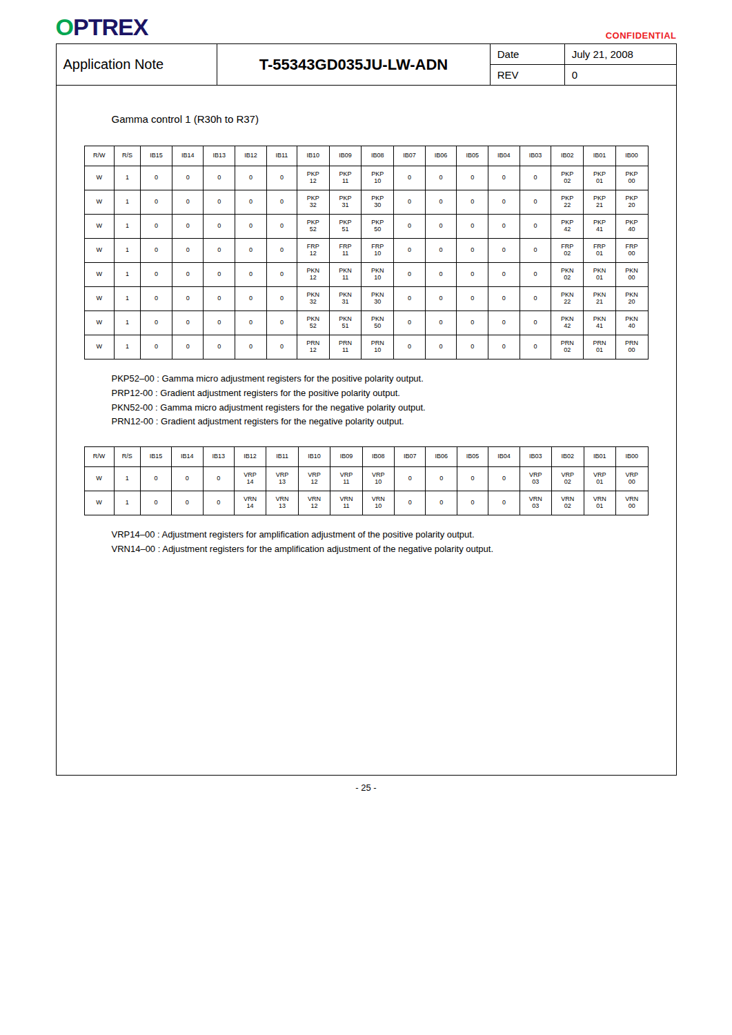OPTREX
CONFIDENTIAL
| Application Note | T-55343GD035JU-LW-ADN | Date | July 21, 2008 |
| REV | 0 |
Gamma control 1 (R30h to R37)
| R/W | R/S | IB15 | IB14 | IB13 | IB12 | IB11 | IB10 | IB09 | IB08 | IB07 | IB06 | IB05 | IB04 | IB03 | IB02 | IB01 | IB00 |
| --- | --- | --- | --- | --- | --- | --- | --- | --- | --- | --- | --- | --- | --- | --- | --- | --- | --- |
| W | 1 | 0 | 0 | 0 | 0 | 0 | PKP 12 | PKP 11 | PKP 10 | 0 | 0 | 0 | 0 | 0 | PKP 02 | PKP 01 | PKP 00 |
| W | 1 | 0 | 0 | 0 | 0 | 0 | PKP 32 | PKP 31 | PKP 30 | 0 | 0 | 0 | 0 | 0 | PKP 22 | PKP 21 | PKP 20 |
| W | 1 | 0 | 0 | 0 | 0 | 0 | PKP 52 | PKP 51 | PKP 50 | 0 | 0 | 0 | 0 | 0 | PKP 42 | PKP 41 | PKP 40 |
| W | 1 | 0 | 0 | 0 | 0 | 0 | FRP 12 | FRP 11 | FRP 10 | 0 | 0 | 0 | 0 | 0 | FRP 02 | FRP 01 | FRP 00 |
| W | 1 | 0 | 0 | 0 | 0 | 0 | PKN 12 | PKN 11 | PKN 10 | 0 | 0 | 0 | 0 | 0 | PKN 02 | PKN 01 | PKN 00 |
| W | 1 | 0 | 0 | 0 | 0 | 0 | PKN 32 | PKN 31 | PKN 30 | 0 | 0 | 0 | 0 | 0 | PKN 22 | PKN 21 | PKN 20 |
| W | 1 | 0 | 0 | 0 | 0 | 0 | PKN 52 | PKN 51 | PKN 50 | 0 | 0 | 0 | 0 | 0 | PKN 42 | PKN 41 | PKN 40 |
| W | 1 | 0 | 0 | 0 | 0 | 0 | PRN 12 | PRN 11 | PRN 10 | 0 | 0 | 0 | 0 | 0 | PRN 02 | PRN 01 | PRN 00 |
PKP52–00 : Gamma micro adjustment registers for the positive polarity output.
PRP12-00 : Gradient adjustment registers for the positive polarity output.
PKN52-00 : Gamma micro adjustment registers for the negative polarity output.
PRN12-00 : Gradient adjustment registers for the negative polarity output.
| R/W | R/S | IB15 | IB14 | IB13 | IB12 | IB11 | IB10 | IB09 | IB08 | IB07 | IB06 | IB05 | IB04 | IB03 | IB02 | IB01 | IB00 |
| --- | --- | --- | --- | --- | --- | --- | --- | --- | --- | --- | --- | --- | --- | --- | --- | --- | --- |
| W | 1 | 0 | 0 | 0 | VRP 14 | VRP 13 | VRP 12 | VRP 11 | VRP 10 | 0 | 0 | 0 | 0 | VRP 03 | VRP 02 | VRP 01 | VRP 00 |
| W | 1 | 0 | 0 | 0 | VRN 14 | VRN 13 | VRN 12 | VRN 11 | VRN 10 | 0 | 0 | 0 | 0 | VRN 03 | VRN 02 | VRN 01 | VRN 00 |
VRP14–00 : Adjustment registers for amplification adjustment of the positive polarity output.
VRN14–00 : Adjustment registers for the amplification adjustment of the negative polarity output.
- 25 -